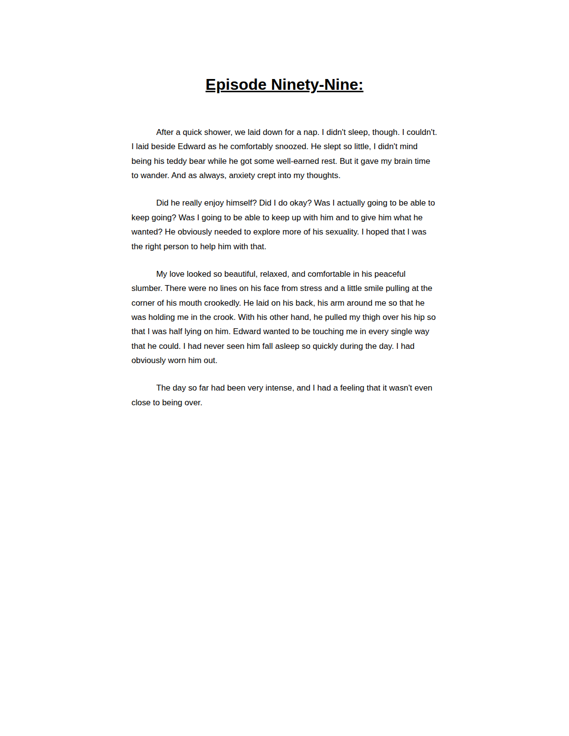Episode Ninety-Nine:
After a quick shower, we laid down for a nap. I didn't sleep, though. I couldn't. I laid beside Edward as he comfortably snoozed. He slept so little, I didn't mind being his teddy bear while he got some well-earned rest. But it gave my brain time to wander. And as always, anxiety crept into my thoughts.
Did he really enjoy himself? Did I do okay? Was I actually going to be able to keep going? Was I going to be able to keep up with him and to give him what he wanted? He obviously needed to explore more of his sexuality. I hoped that I was the right person to help him with that.
My love looked so beautiful, relaxed, and comfortable in his peaceful slumber. There were no lines on his face from stress and a little smile pulling at the corner of his mouth crookedly. He laid on his back, his arm around me so that he was holding me in the crook. With his other hand, he pulled my thigh over his hip so that I was half lying on him. Edward wanted to be touching me in every single way that he could. I had never seen him fall asleep so quickly during the day. I had obviously worn him out.
The day so far had been very intense, and I had a feeling that it wasn't even close to being over.